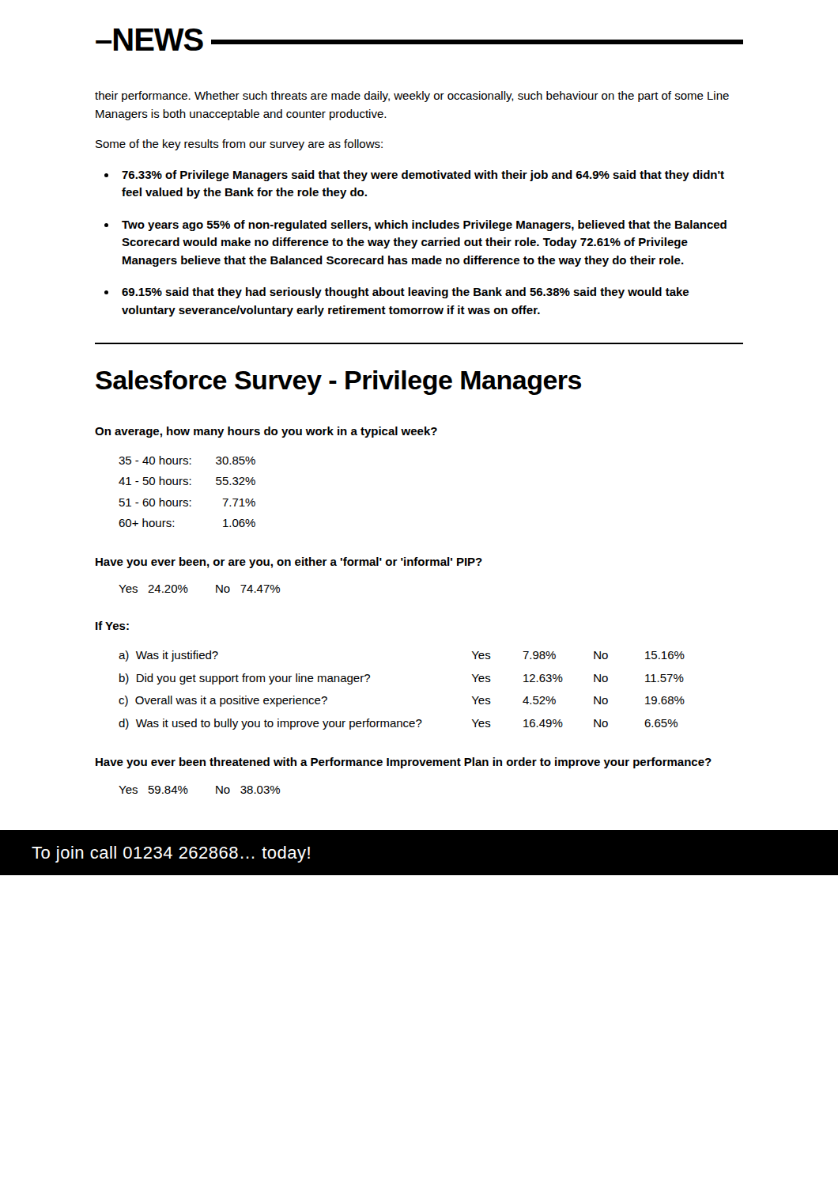–NEWS
their performance. Whether such threats are made daily, weekly or occasionally, such behaviour on the part of some Line Managers is both unacceptable and counter productive.
Some of the key results from our survey are as follows:
76.33% of Privilege Managers said that they were demotivated with their job and 64.9% said that they didn't feel valued by the Bank for the role they do.
Two years ago 55% of non-regulated sellers, which includes Privilege Managers, believed that the Balanced Scorecard would make no difference to the way they carried out their role. Today 72.61% of Privilege Managers believe that the Balanced Scorecard has made no difference to the way they do their role.
69.15% said that they had seriously thought about leaving the Bank and 56.38% said they would take voluntary severance/voluntary early retirement tomorrow if it was on offer.
Salesforce Survey - Privilege Managers
On average, how many hours do you work in a typical week?
| 35 - 40 hours: | 30.85% |
| 41 - 50 hours: | 55.32% |
| 51 - 60 hours: | 7.71% |
| 60+ hours: | 1.06% |
Have you ever been, or are you, on either a 'formal' or 'informal' PIP?
Yes 24.20% No 74.47%
If Yes:
| a) Was it justified? | Yes | 7.98% | No | 15.16% |
| b) Did you get support from your line manager? | Yes | 12.63% | No | 11.57% |
| c) Overall was it a positive experience? | Yes | 4.52% | No | 19.68% |
| d) Was it used to bully you to improve your performance? | Yes | 16.49% | No | 6.65% |
Have you ever been threatened with a Performance Improvement Plan in order to improve your performance?
Yes 59.84% No 38.03%
To join call 01234 262868… today!